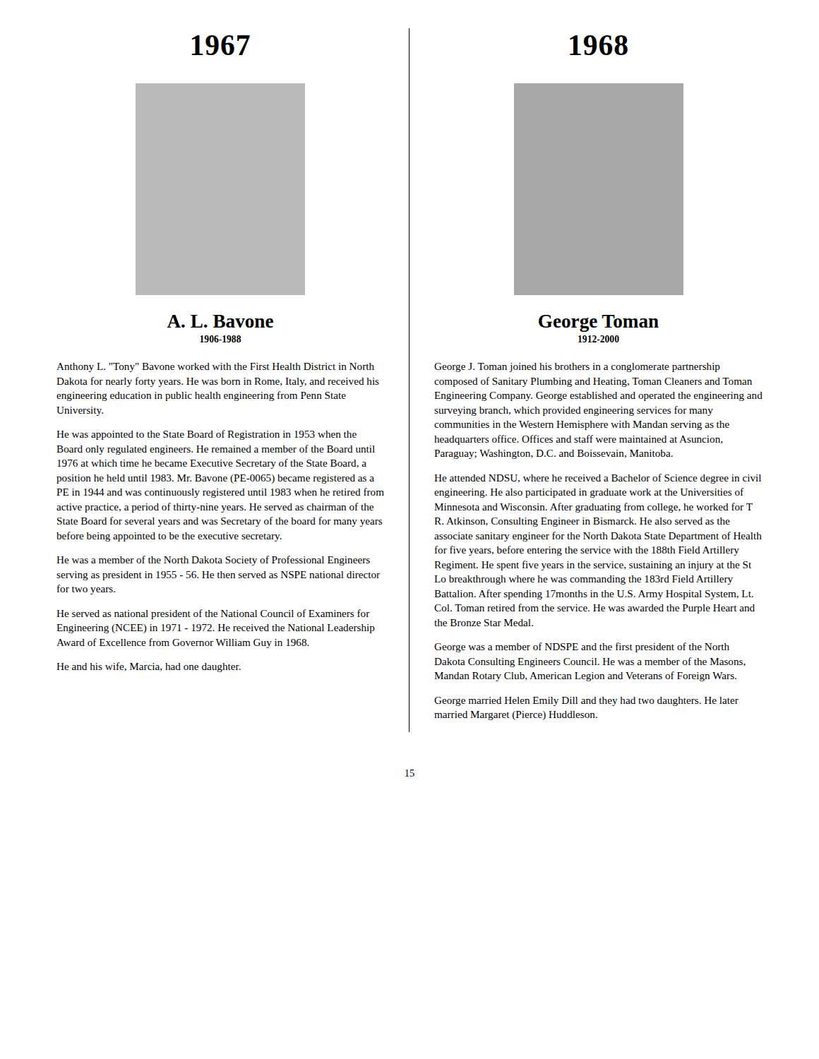1967
A. L. Bavone
1906-1988
Anthony L. "Tony" Bavone worked with the First Health District in North Dakota for nearly forty years. He was born in Rome, Italy, and received his engineering education in public health engineering from Penn State University.
He was appointed to the State Board of Registration in 1953 when the Board only regulated engineers. He remained a member of the Board until 1976 at which time he became Executive Secretary of the State Board, a position he held until 1983. Mr. Bavone (PE-0065) became registered as a PE in 1944 and was continuously registered until 1983 when he retired from active practice, a period of thirty-nine years. He served as chairman of the State Board for several years and was Secretary of the board for many years before being appointed to be the executive secretary.
He was a member of the North Dakota Society of Professional Engineers serving as president in 1955 - 56. He then served as NSPE national director for two years.
He served as national president of the National Council of Examiners for Engineering (NCEE) in 1971 - 1972. He received the National Leadership Award of Excellence from Governor William Guy in 1968.
He and his wife, Marcia, had one daughter.
1968
George Toman
1912-2000
George J. Toman joined his brothers in a conglomerate partnership composed of Sanitary Plumbing and Heating, Toman Cleaners and Toman Engineering Company. George established and operated the engineering and surveying branch, which provided engineering services for many communities in the Western Hemisphere with Mandan serving as the headquarters office. Offices and staff were maintained at Asuncion, Paraguay; Washington, D.C. and Boissevain, Manitoba.
He attended NDSU, where he received a Bachelor of Science degree in civil engineering. He also participated in graduate work at the Universities of Minnesota and Wisconsin. After graduating from college, he worked for T R. Atkinson, Consulting Engineer in Bismarck. He also served as the associate sanitary engineer for the North Dakota State Department of Health for five years, before entering the service with the 188th Field Artillery Regiment. He spent five years in the service, sustaining an injury at the St Lo breakthrough where he was commanding the 183rd Field Artillery Battalion. After spending 17months in the U.S. Army Hospital System, Lt. Col. Toman retired from the service. He was awarded the Purple Heart and the Bronze Star Medal.
George was a member of NDSPE and the first president of the North Dakota Consulting Engineers Council. He was a member of the Masons, Mandan Rotary Club, American Legion and Veterans of Foreign Wars.
George married Helen Emily Dill and they had two daughters. He later married Margaret (Pierce) Huddleson.
15